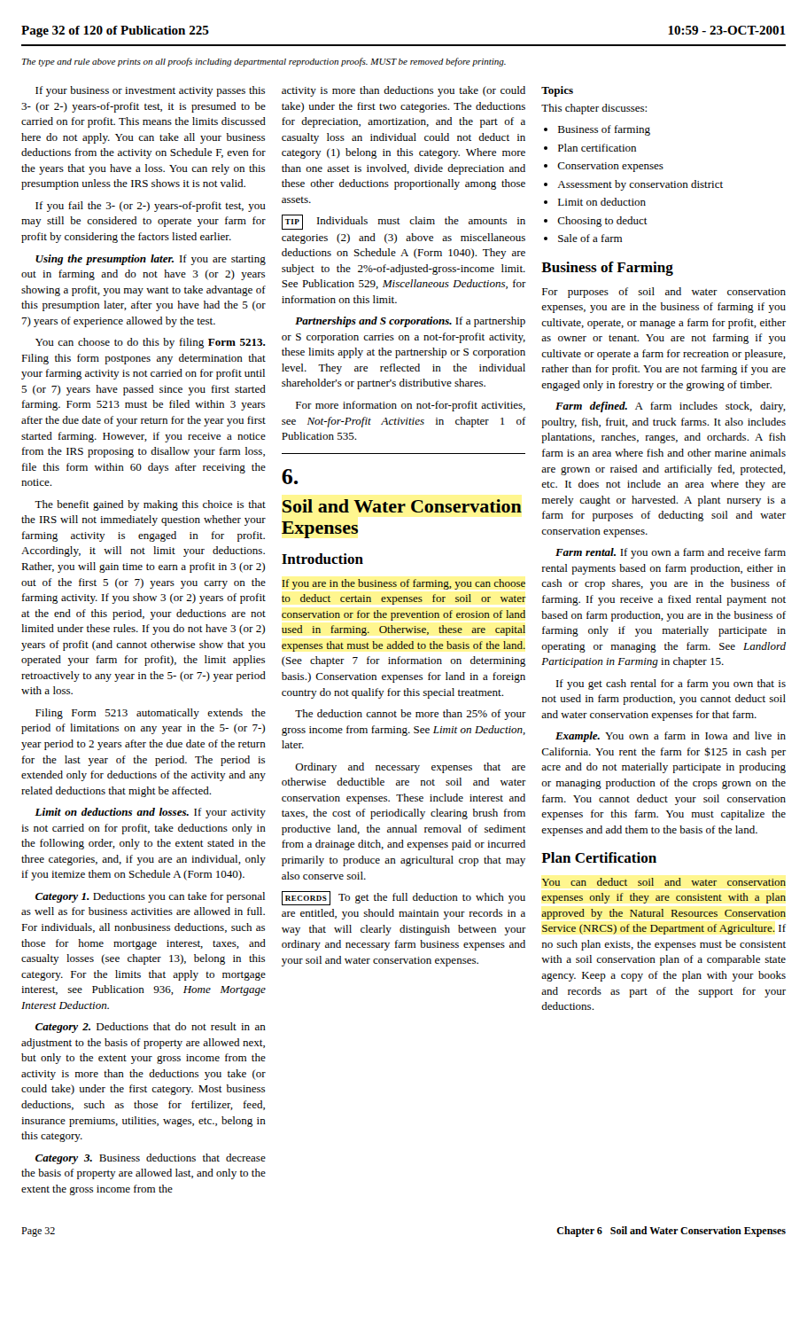Page 32 of 120 of Publication 225 10:59 - 23-OCT-2001
The type and rule above prints on all proofs including departmental reproduction proofs. MUST be removed before printing.
If your business or investment activity passes this 3- (or 2-) years-of-profit test, it is presumed to be carried on for profit. This means the limits discussed here do not apply. You can take all your business deductions from the activity on Schedule F, even for the years that you have a loss. You can rely on this presumption unless the IRS shows it is not valid.
If you fail the 3- (or 2-) years-of-profit test, you may still be considered to operate your farm for profit by considering the factors listed earlier.
Using the presumption later. If you are starting out in farming and do not have 3 (or 2) years showing a profit, you may want to take advantage of this presumption later, after you have had the 5 (or 7) years of experience allowed by the test.
You can choose to do this by filing Form 5213. Filing this form postpones any determination that your farming activity is not carried on for profit until 5 (or 7) years have passed since you first started farming. Form 5213 must be filed within 3 years after the due date of your return for the year you first started farming. However, if you receive a notice from the IRS proposing to disallow your farm loss, file this form within 60 days after receiving the notice.
The benefit gained by making this choice is that the IRS will not immediately question whether your farming activity is engaged in for profit. Accordingly, it will not limit your deductions. Rather, you will gain time to earn a profit in 3 (or 2) out of the first 5 (or 7) years you carry on the farming activity. If you show 3 (or 2) years of profit at the end of this period, your deductions are not limited under these rules. If you do not have 3 (or 2) years of profit (and cannot otherwise show that you operated your farm for profit), the limit applies retroactively to any year in the 5- (or 7-) year period with a loss.
Filing Form 5213 automatically extends the period of limitations on any year in the 5- (or 7-) year period to 2 years after the due date of the return for the last year of the period. The period is extended only for deductions of the activity and any related deductions that might be affected.
Limit on deductions and losses. If your activity is not carried on for profit, take deductions only in the following order, only to the extent stated in the three categories, and, if you are an individual, only if you itemize them on Schedule A (Form 1040).
Category 1. Deductions you can take for personal as well as for business activities are allowed in full. For individuals, all nonbusiness deductions, such as those for home mortgage interest, taxes, and casualty losses (see chapter 13), belong in this category. For the limits that apply to mortgage interest, see Publication 936, Home Mortgage Interest Deduction.
Category 2. Deductions that do not result in an adjustment to the basis of property are allowed next, but only to the extent your gross income from the activity is more than the deductions you take (or could take) under the first category. Most business deductions, such as those for fertilizer, feed, insurance premiums, utilities, wages, etc., belong in this category.
Category 3. Business deductions that decrease the basis of property are allowed last, and only to the extent the gross income from the
activity is more than deductions you take (or could take) under the first two categories. The deductions for depreciation, amortization, and the part of a casualty loss an individual could not deduct in category (1) belong in this category. Where more than one asset is involved, divide depreciation and these other deductions proportionally among those assets.
TIP Individuals must claim the amounts in categories (2) and (3) above as miscellaneous deductions on Schedule A (Form 1040). They are subject to the 2%-of-adjusted-gross-income limit. See Publication 529, Miscellaneous Deductions, for information on this limit.
Partnerships and S corporations. If a partnership or S corporation carries on a not-for-profit activity, these limits apply at the partnership or S corporation level. They are reflected in the individual shareholder's or partner's distributive shares.
For more information on not-for-profit activities, see Not-for-Profit Activities in chapter 1 of Publication 535.
6.
Soil and Water Conservation Expenses
Introduction
If you are in the business of farming, you can choose to deduct certain expenses for soil or water conservation or for the prevention of erosion of land used in farming. Otherwise, these are capital expenses that must be added to the basis of the land. (See chapter 7 for information on determining basis.) Conservation expenses for land in a foreign country do not qualify for this special treatment.
The deduction cannot be more than 25% of your gross income from farming. See Limit on Deduction, later.
Ordinary and necessary expenses that are otherwise deductible are not soil and water conservation expenses. These include interest and taxes, the cost of periodically clearing brush from productive land, the annual removal of sediment from a drainage ditch, and expenses paid or incurred primarily to produce an agricultural crop that may also conserve soil.
RECORDS To get the full deduction to which you are entitled, you should maintain your records in a way that will clearly distinguish between your ordinary and necessary farm business expenses and your soil and water conservation expenses.
Topics
This chapter discusses:
Business of farming
Plan certification
Conservation expenses
Assessment by conservation district
Limit on deduction
Choosing to deduct
Sale of a farm
Business of Farming
For purposes of soil and water conservation expenses, you are in the business of farming if you cultivate, operate, or manage a farm for profit, either as owner or tenant. You are not farming if you cultivate or operate a farm for recreation or pleasure, rather than for profit. You are not farming if you are engaged only in forestry or the growing of timber.
Farm defined. A farm includes stock, dairy, poultry, fish, fruit, and truck farms. It also includes plantations, ranches, ranges, and orchards. A fish farm is an area where fish and other marine animals are grown or raised and artificially fed, protected, etc. It does not include an area where they are merely caught or harvested. A plant nursery is a farm for purposes of deducting soil and water conservation expenses.
Farm rental. If you own a farm and receive farm rental payments based on farm production, either in cash or crop shares, you are in the business of farming. If you receive a fixed rental payment not based on farm production, you are in the business of farming only if you materially participate in operating or managing the farm. See Landlord Participation in Farming in chapter 15.
If you get cash rental for a farm you own that is not used in farm production, you cannot deduct soil and water conservation expenses for that farm.
Example. You own a farm in Iowa and live in California. You rent the farm for $125 in cash per acre and do not materially participate in producing or managing production of the crops grown on the farm. You cannot deduct your soil conservation expenses for this farm. You must capitalize the expenses and add them to the basis of the land.
Plan Certification
You can deduct soil and water conservation expenses only if they are consistent with a plan approved by the Natural Resources Conservation Service (NRCS) of the Department of Agriculture. If no such plan exists, the expenses must be consistent with a soil conservation plan of a comparable state agency. Keep a copy of the plan with your books and records as part of the support for your deductions.
Page 32 Chapter 6 Soil and Water Conservation Expenses